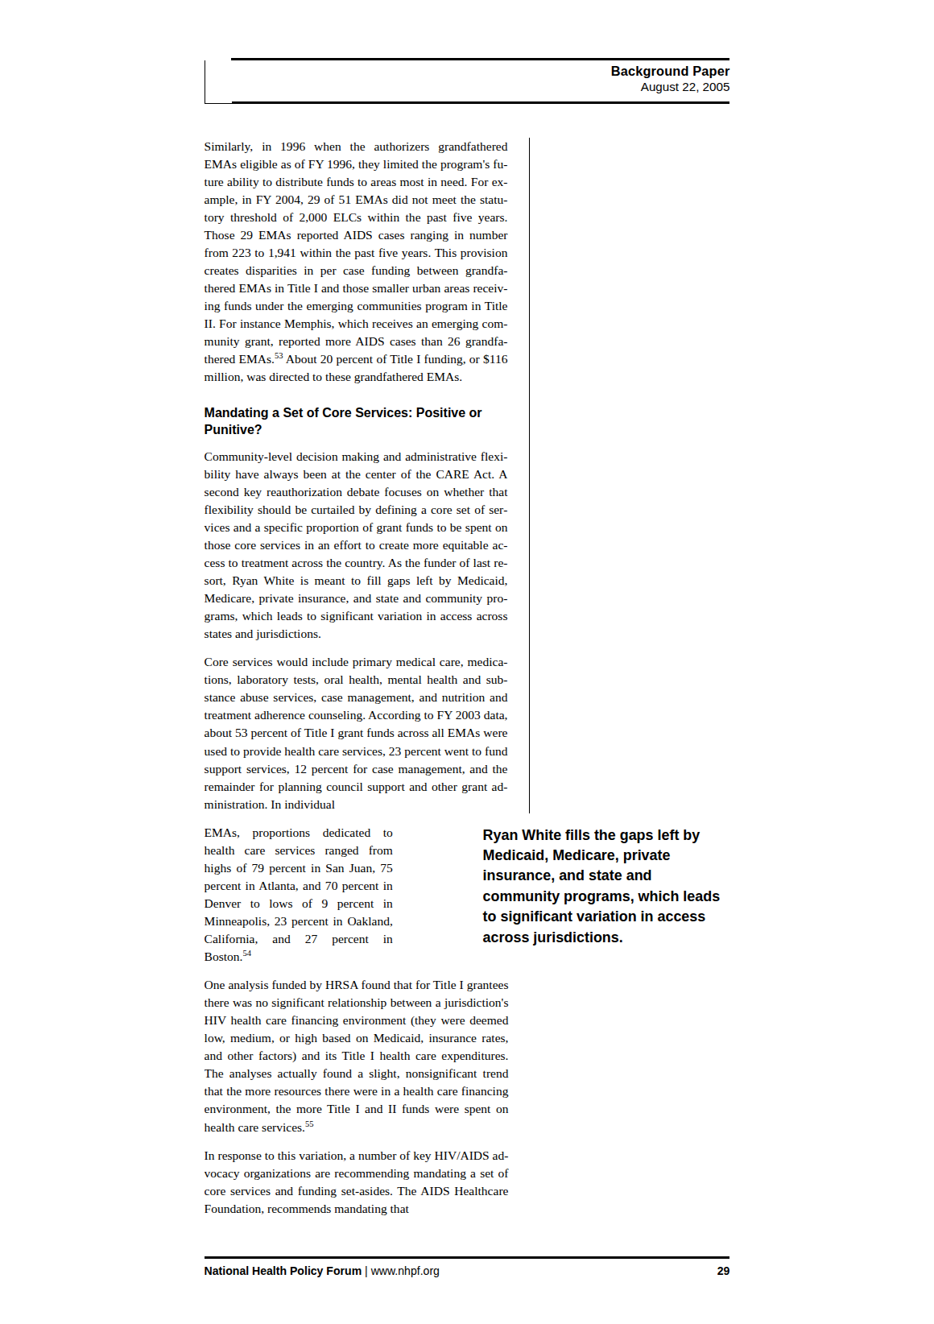Background Paper
August 22, 2005
Similarly, in 1996 when the authorizers grandfathered EMAs eligible as of FY 1996, they limited the program's future ability to distribute funds to areas most in need. For example, in FY 2004, 29 of 51 EMAs did not meet the statutory threshold of 2,000 ELCs within the past five years. Those 29 EMAs reported AIDS cases ranging in number from 223 to 1,941 within the past five years. This provision creates disparities in per case funding between grandfathered EMAs in Title I and those smaller urban areas receiving funds under the emerging communities program in Title II. For instance Memphis, which receives an emerging community grant, reported more AIDS cases than 26 grandfathered EMAs.53 About 20 percent of Title I funding, or $116 million, was directed to these grandfathered EMAs.
Mandating a Set of Core Services: Positive or Punitive?
Community-level decision making and administrative flexibility have always been at the center of the CARE Act. A second key reauthorization debate focuses on whether that flexibility should be curtailed by defining a core set of services and a specific proportion of grant funds to be spent on those core services in an effort to create more equitable access to treatment across the country. As the funder of last resort, Ryan White is meant to fill gaps left by Medicaid, Medicare, private insurance, and state and community programs, which leads to significant variation in access across states and jurisdictions.
Core services would include primary medical care, medications, laboratory tests, oral health, mental health and substance abuse services, case management, and nutrition and treatment adherence counseling. According to FY 2003 data, about 53 percent of Title I grant funds across all EMAs were used to provide health care services, 23 percent went to fund support services, 12 percent for case management, and the remainder for planning council support and other grant administration. In individual
Ryan White fills the gaps left by Medicaid, Medicare, private insurance, and state and community programs, which leads to significant variation in access across jurisdictions.
EMAs, proportions dedicated to health care services ranged from highs of 79 percent in San Juan, 75 percent in Atlanta, and 70 percent in Denver to lows of 9 percent in Minneapolis, 23 percent in Oakland, California, and 27 percent in Boston.54
One analysis funded by HRSA found that for Title I grantees there was no significant relationship between a jurisdiction's HIV health care financing environment (they were deemed low, medium, or high based on Medicaid, insurance rates, and other factors) and its Title I health care expenditures. The analyses actually found a slight, nonsignificant trend that the more resources there were in a health care financing environment, the more Title I and II funds were spent on health care services.55
In response to this variation, a number of key HIV/AIDS advocacy organizations are recommending mandating a set of core services and funding set-asides. The AIDS Healthcare Foundation, recommends mandating that
National Health Policy Forum | www.nhpf.org
29